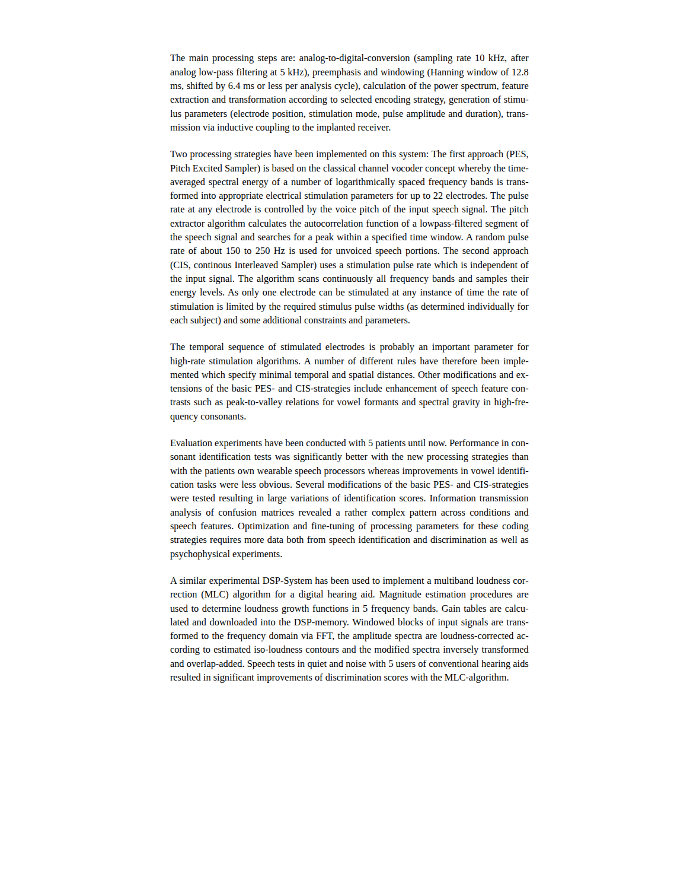The main processing steps are: analog-to-digital-conversion (sampling rate 10 kHz, after analog low-pass filtering at 5 kHz), preemphasis and windowing (Hanning window of 12.8 ms, shifted by 6.4 ms or less per analysis cycle), calculation of the power spectrum, feature extraction and transformation according to selected encoding strategy, generation of stimulus parameters (electrode position, stimulation mode, pulse amplitude and duration), transmission via inductive coupling to the implanted receiver.
Two processing strategies have been implemented on this system: The first approach (PES, Pitch Excited Sampler) is based on the classical channel vocoder concept whereby the time-averaged spectral energy of a number of logarithmically spaced frequency bands is transformed into appropriate electrical stimulation parameters for up to 22 electrodes. The pulse rate at any electrode is controlled by the voice pitch of the input speech signal. The pitch extractor algorithm calculates the autocorrelation function of a lowpass-filtered segment of the speech signal and searches for a peak within a specified time window. A random pulse rate of about 150 to 250 Hz is used for unvoiced speech portions. The second approach (CIS, continous Interleaved Sampler) uses a stimulation pulse rate which is independent of the input signal. The algorithm scans continuously all frequency bands and samples their energy levels. As only one electrode can be stimulated at any instance of time the rate of stimulation is limited by the required stimulus pulse widths (as determined individually for each subject) and some additional constraints and parameters.
The temporal sequence of stimulated electrodes is probably an important parameter for high-rate stimulation algorithms. A number of different rules have therefore been implemented which specify minimal temporal and spatial distances. Other modifications and extensions of the basic PES- and CIS-strategies include enhancement of speech feature contrasts such as peak-to-valley relations for vowel formants and spectral gravity in high-frequency consonants.
Evaluation experiments have been conducted with 5 patients until now. Performance in consonant identification tests was significantly better with the new processing strategies than with the patients own wearable speech processors whereas improvements in vowel identification tasks were less obvious. Several modifications of the basic PES- and CIS-strategies were tested resulting in large variations of identification scores. Information transmission analysis of confusion matrices revealed a rather complex pattern across conditions and speech features. Optimization and fine-tuning of processing parameters for these coding strategies requires more data both from speech identification and discrimination as well as psychophysical experiments.
A similar experimental DSP-System has been used to implement a multiband loudness correction (MLC) algorithm for a digital hearing aid. Magnitude estimation procedures are used to determine loudness growth functions in 5 frequency bands. Gain tables are calculated and downloaded into the DSP-memory. Windowed blocks of input signals are transformed to the frequency domain via FFT, the amplitude spectra are loudness-corrected according to estimated iso-loudness contours and the modified spectra inversely transformed and overlap-added. Speech tests in quiet and noise with 5 users of conventional hearing aids resulted in significant improvements of discrimination scores with the MLC-algorithm.